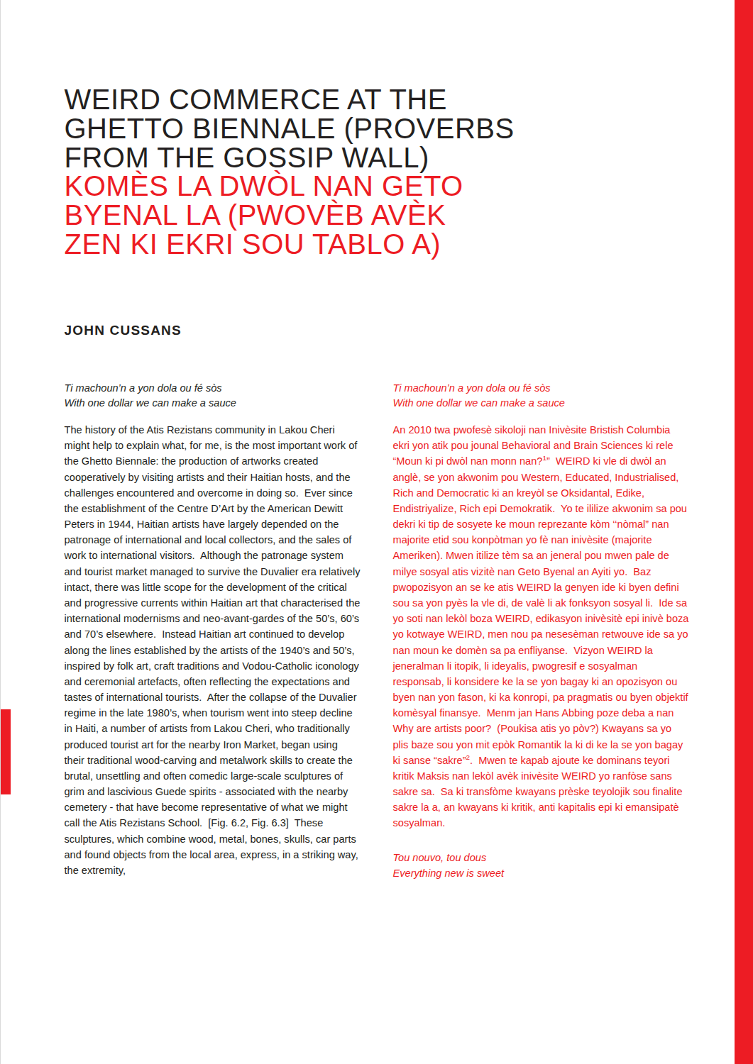Weird Commerce at the
Ghetto Biennale (Proverbs
from the Gossip Wall) Komès la dwòl nan geto
byenal la (pwovèb avèk
zen ki ekri sou tablo a)
John Cussans
Ti machoun’n a yon dola ou fé sòs
With one dollar we can make a sauce
The history of the Atis Rezistans community in Lakou Cheri might help to explain what, for me, is the most important work of the Ghetto Biennale: the production of artworks created cooperatively by visiting artists and their Haitian hosts, and the challenges encountered and overcome in doing so. Ever since the establishment of the Centre D’Art by the American Dewitt Peters in 1944, Haitian artists have largely depended on the patronage of international and local collectors, and the sales of work to international visitors. Although the patronage system and tourist market managed to survive the Duvalier era relatively intact, there was little scope for the development of the critical and progressive currents within Haitian art that characterised the international modernisms and neo-avant-gardes of the 50’s, 60’s and 70’s elsewhere. Instead Haitian art continued to develop along the lines established by the artists of the 1940’s and 50’s, inspired by folk art, craft traditions and Vodou-Catholic iconology and ceremonial artefacts, often reflecting the expectations and tastes of international tourists. After the collapse of the Duvalier regime in the late 1980’s, when tourism went into steep decline in Haiti, a number of artists from Lakou Cheri, who traditionally produced tourist art for the nearby Iron Market, began using their traditional wood-carving and metalwork skills to create the brutal, unsettling and often comedic large-scale sculptures of grim and lascivious Guede spirits - associated with the nearby cemetery - that have become representative of what we might call the Atis Rezistans School. [Fig. 6.2, Fig. 6.3] These sculptures, which combine wood, metal, bones, skulls, car parts and found objects from the local area, express, in a striking way, the extremity,
Ti machoun’n a yon dola ou fé sòs
With one dollar we can make a sauce
An 2010 twa pwofesè sikoloji nan Inivèsite Bristish Columbia ekri yon atik pou jounal Behavioral and Brain Sciences ki rele “Moun ki pi dwòl nan monn nan?1” WEIRD ki vle di dwòl an anglè, se yon akwonim pou Western, Educated, Industrialised, Rich and Democratic ki an kreyòl se Oksidantal, Edike, Endistriyalize, Rich epi Demokratik. Yo te ililize akwonim sa pou dekri ki tip de sosyete ke moun reprezante kòm ‘‘nòmal” nan majorite etid sou konpòtman yo fè nan inivèsite (majorite Ameriken). Mwen itilize tèm sa an jeneral pou mwen pale de milye sosyal atis vizitè nan Geto Byenal an Ayiti yo. Baz pwopozisyon an se ke atis WEIRD la genyen ide ki byen defini sou sa yon pyès la vle di, de valè li ak fonksyon sosyal li. Ide sa yo soti nan lekòl boza WEIRD, edikasyon inivèsitè epi inivè boza yo kotwaye WEIRD, men nou pa nesesèman retwouve ide sa yo nan moun ke domèn sa pa enfliyanse. Vizyon WEIRD la jeneralman li itopik, li ideyalis, pwogresif e sosyalman responsab, li konsidere ke la se yon bagay ki an opozisyon ou byen nan yon fason, ki ka konropi, pa pragmatis ou byen objektif komèsyal finansye. Menm jan Hans Abbing poze deba a nan Why are artists poor? (Poukisa atis yo pòv?) Kwayans sa yo plis baze sou yon mit epòk Romantik la ki di ke la se yon bagay ki sanse “sakre”2. Mwen te kapab ajoute ke dominans teyori kritik Maksis nan lekòl avèk inivèsite WEIRD yo ranfòse sans sakre sa. Sa ki transfòme kwayans prèske teyolojik sou finalite sakre la a, an kwayans ki kritik, anti kapitalis epi ki emansipatè sosyalman.
Tou nouvo, tou dous
Everything new is sweet